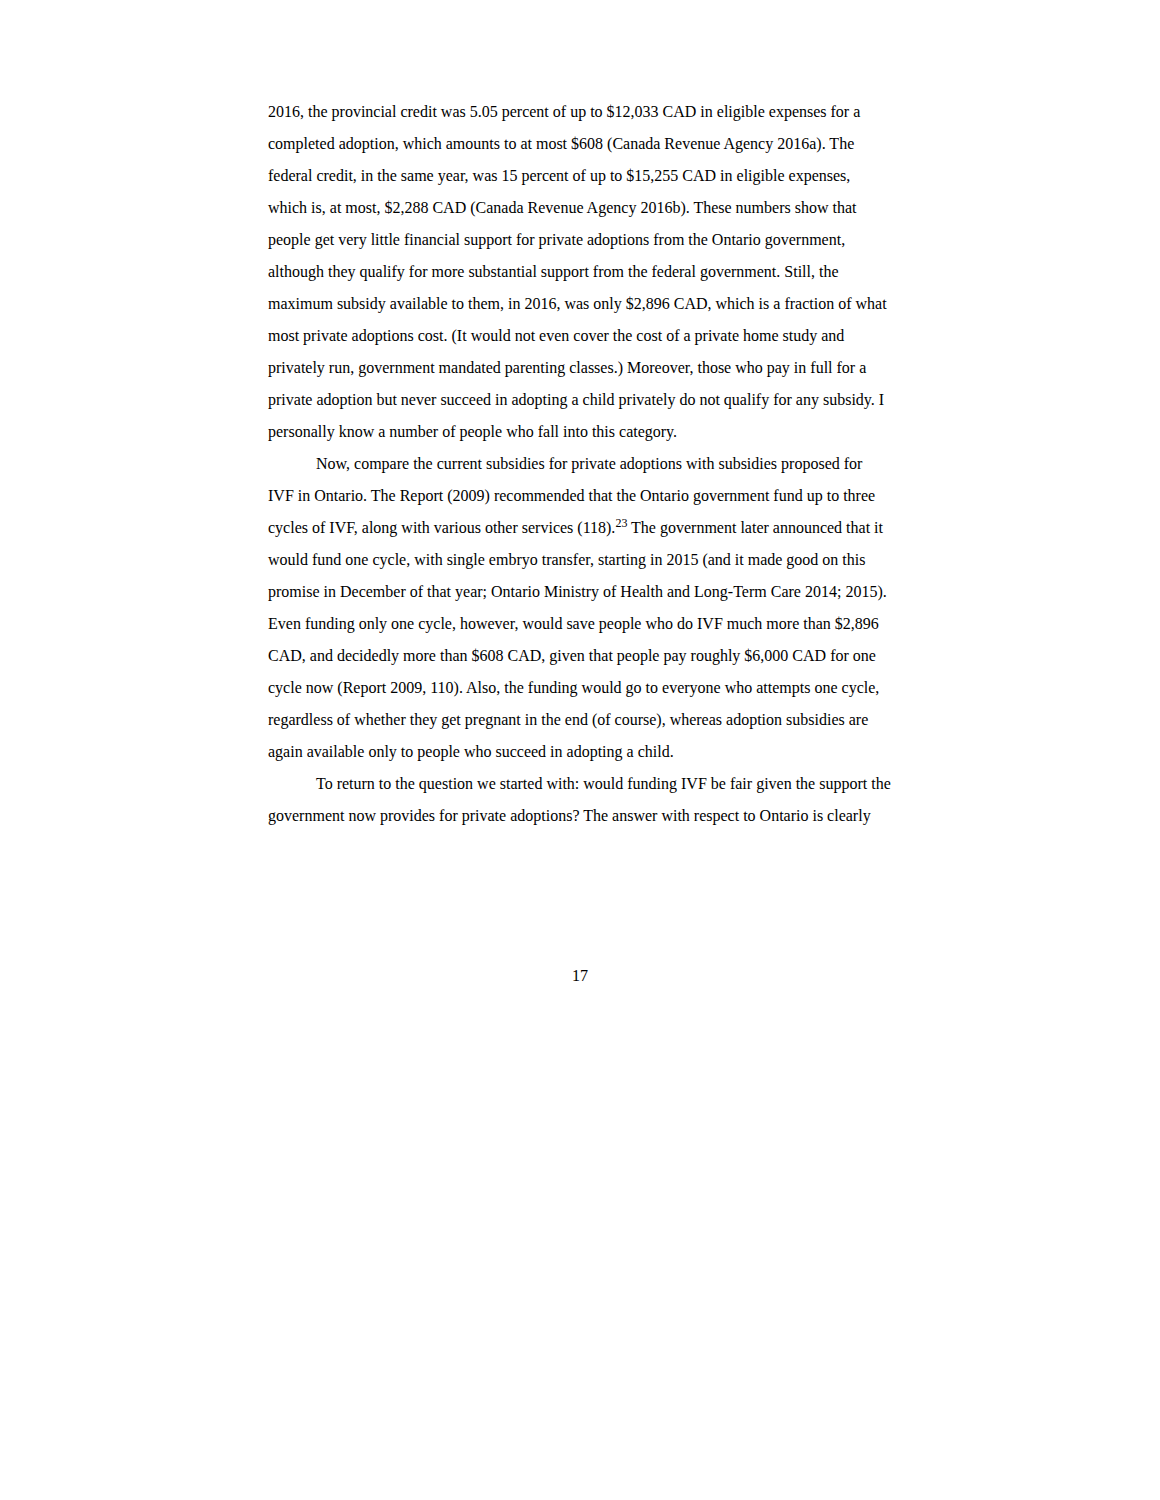2016, the provincial credit was 5.05 percent of up to $12,033 CAD in eligible expenses for a completed adoption, which amounts to at most $608 (Canada Revenue Agency 2016a). The federal credit, in the same year, was 15 percent of up to $15,255 CAD in eligible expenses, which is, at most, $2,288 CAD (Canada Revenue Agency 2016b). These numbers show that people get very little financial support for private adoptions from the Ontario government, although they qualify for more substantial support from the federal government. Still, the maximum subsidy available to them, in 2016, was only $2,896 CAD, which is a fraction of what most private adoptions cost. (It would not even cover the cost of a private home study and privately run, government mandated parenting classes.) Moreover, those who pay in full for a private adoption but never succeed in adopting a child privately do not qualify for any subsidy. I personally know a number of people who fall into this category.
Now, compare the current subsidies for private adoptions with subsidies proposed for IVF in Ontario. The Report (2009) recommended that the Ontario government fund up to three cycles of IVF, along with various other services (118).23 The government later announced that it would fund one cycle, with single embryo transfer, starting in 2015 (and it made good on this promise in December of that year; Ontario Ministry of Health and Long-Term Care 2014; 2015). Even funding only one cycle, however, would save people who do IVF much more than $2,896 CAD, and decidedly more than $608 CAD, given that people pay roughly $6,000 CAD for one cycle now (Report 2009, 110). Also, the funding would go to everyone who attempts one cycle, regardless of whether they get pregnant in the end (of course), whereas adoption subsidies are again available only to people who succeed in adopting a child.
To return to the question we started with: would funding IVF be fair given the support the government now provides for private adoptions? The answer with respect to Ontario is clearly
17